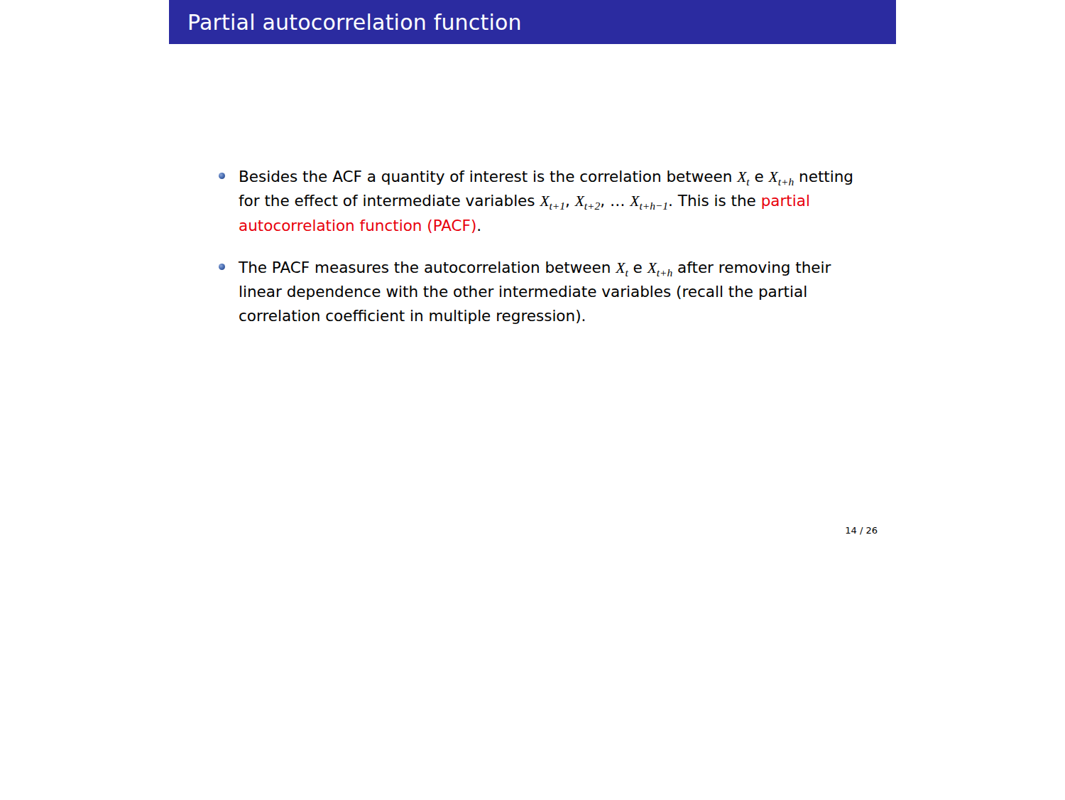Partial autocorrelation function
Besides the ACF a quantity of interest is the correlation between Xt e Xt+h netting for the effect of intermediate variables Xt+1, Xt+2, … Xt+h−1. This is the partial autocorrelation function (PACF).
The PACF measures the autocorrelation between Xt e Xt+h after removing their linear dependence with the other intermediate variables (recall the partial correlation coefficient in multiple regression).
14 / 26